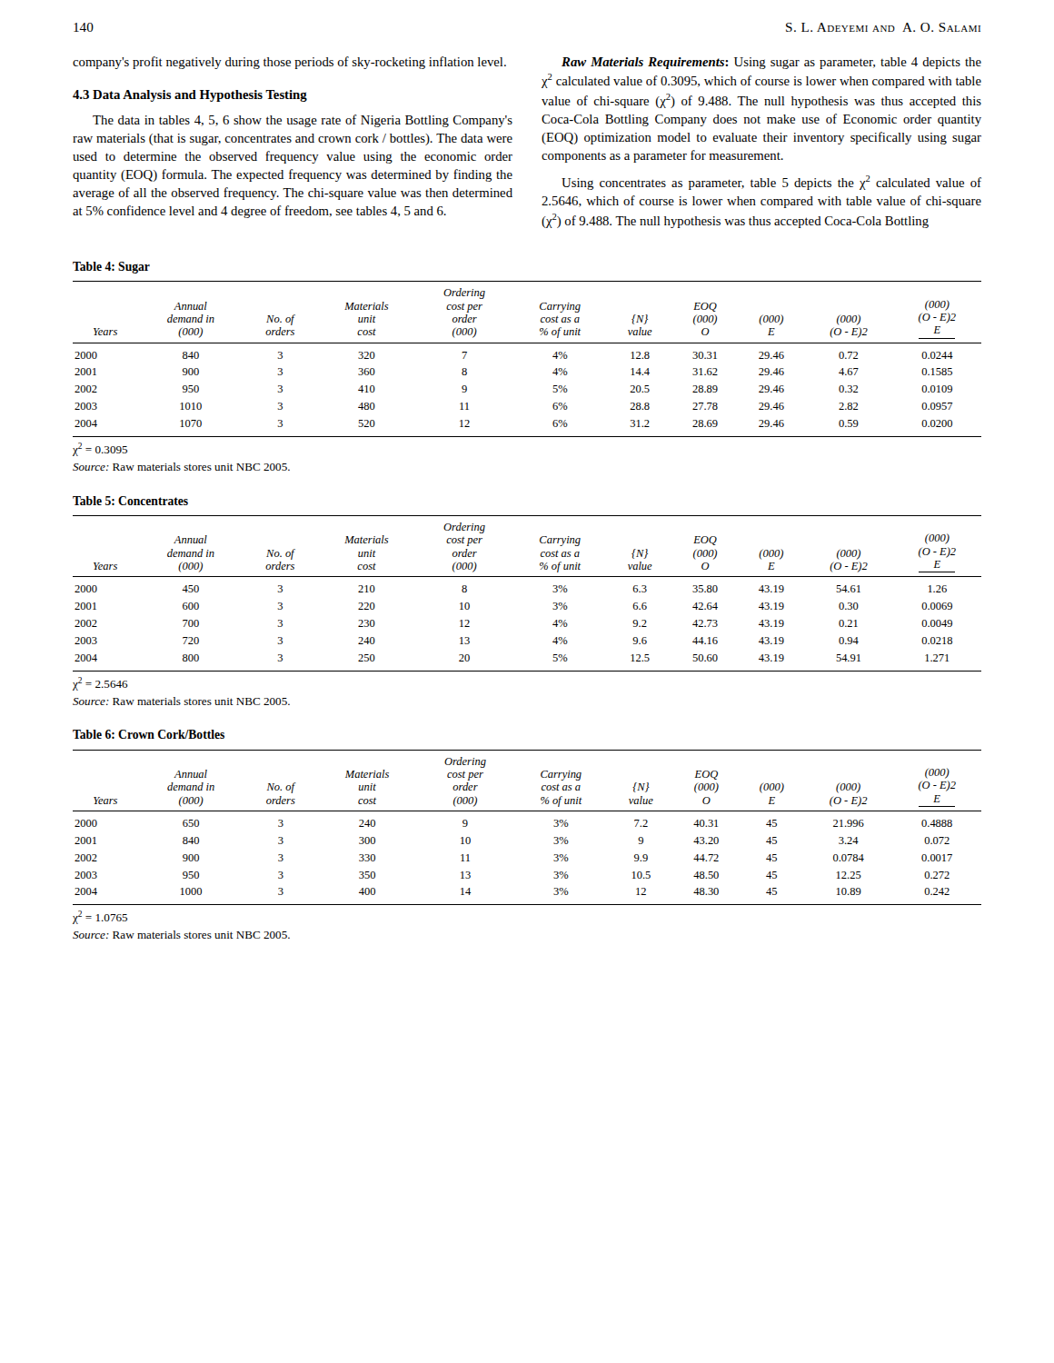140 S. L. Adeyemi and A. O. Salami
company's profit negatively during those periods of sky-rocketing inflation level.
4.3 Data Analysis and Hypothesis Testing
The data in tables 4, 5, 6 show the usage rate of Nigeria Bottling Company's raw materials (that is sugar, concentrates and crown cork / bottles). The data were used to determine the observed frequency value using the economic order quantity (EOQ) formula. The expected frequency was determined by finding the average of all the observed frequency. The chi-square value was then determined at 5% confidence level and 4 degree of freedom, see tables 4, 5 and 6.
Raw Materials Requirements: Using sugar as parameter, table 4 depicts the χ2 calculated value of 0.3095, which of course is lower when compared with table value of chi-square (χ2) of 9.488. The null hypothesis was thus accepted this Coca-Cola Bottling Company does not make use of Economic order quantity (EOQ) optimization model to evaluate their inventory specifically using sugar components as a parameter for measurement.
Using concentrates as parameter, table 5 depicts the χ2 calculated value of 2.5646, which of course is lower when compared with table value of chi-square (χ2) of 9.488. The null hypothesis was thus accepted Coca-Cola Bottling
Table 4: Sugar
| Years | Annual demand in (000) | No. of orders | Materials unit cost | Ordering cost per order (000) | Carrying cost as a % of unit | {N} value | EOQ (000) O | (000) E | (000) (O - E)2 | (000) (O - E)2 E |
| --- | --- | --- | --- | --- | --- | --- | --- | --- | --- | --- |
| 2000 | 840 | 3 | 320 | 7 | 4% | 12.8 | 30.31 | 29.46 | 0.72 | 0.0244 |
| 2001 | 900 | 3 | 360 | 8 | 4% | 14.4 | 31.62 | 29.46 | 4.67 | 0.1585 |
| 2002 | 950 | 3 | 410 | 9 | 5% | 20.5 | 28.89 | 29.46 | 0.32 | 0.0109 |
| 2003 | 1010 | 3 | 480 | 11 | 6% | 28.8 | 27.78 | 29.46 | 2.82 | 0.0957 |
| 2004 | 1070 | 3 | 520 | 12 | 6% | 31.2 | 28.69 | 29.46 | 0.59 | 0.0200 |
χ2 = 0.3095
Source: Raw materials stores unit NBC 2005.
Table 5: Concentrates
| Years | Annual demand in (000) | No. of orders | Materials unit cost | Ordering cost per order (000) | Carrying cost as a % of unit | {N} value | EOQ (000) O | (000) E | (000) (O - E)2 | (000) (O - E)2 E |
| --- | --- | --- | --- | --- | --- | --- | --- | --- | --- | --- |
| 2000 | 450 | 3 | 210 | 8 | 3% | 6.3 | 35.80 | 43.19 | 54.61 | 1.26 |
| 2001 | 600 | 3 | 220 | 10 | 3% | 6.6 | 42.64 | 43.19 | 0.30 | 0.0069 |
| 2002 | 700 | 3 | 230 | 12 | 4% | 9.2 | 42.73 | 43.19 | 0.21 | 0.0049 |
| 2003 | 720 | 3 | 240 | 13 | 4% | 9.6 | 44.16 | 43.19 | 0.94 | 0.0218 |
| 2004 | 800 | 3 | 250 | 20 | 5% | 12.5 | 50.60 | 43.19 | 54.91 | 1.271 |
χ2 = 2.5646
Source: Raw materials stores unit NBC 2005.
Table 6: Crown Cork/Bottles
| Years | Annual demand in (000) | No. of orders | Materials unit cost | Ordering cost per order (000) | Carrying cost as a % of unit | {N} value | EOQ (000) O | (000) E | (000) (O - E)2 | (000) (O - E)2 E |
| --- | --- | --- | --- | --- | --- | --- | --- | --- | --- | --- |
| 2000 | 650 | 3 | 240 | 9 | 3% | 7.2 | 40.31 | 45 | 21.996 | 0.4888 |
| 2001 | 840 | 3 | 300 | 10 | 3% | 9 | 43.20 | 45 | 3.24 | 0.072 |
| 2002 | 900 | 3 | 330 | 11 | 3% | 9.9 | 44.72 | 45 | 0.0784 | 0.0017 |
| 2003 | 950 | 3 | 350 | 13 | 3% | 10.5 | 48.50 | 45 | 12.25 | 0.272 |
| 2004 | 1000 | 3 | 400 | 14 | 3% | 12 | 48.30 | 45 | 10.89 | 0.242 |
χ2 = 1.0765
Source: Raw materials stores unit NBC 2005.